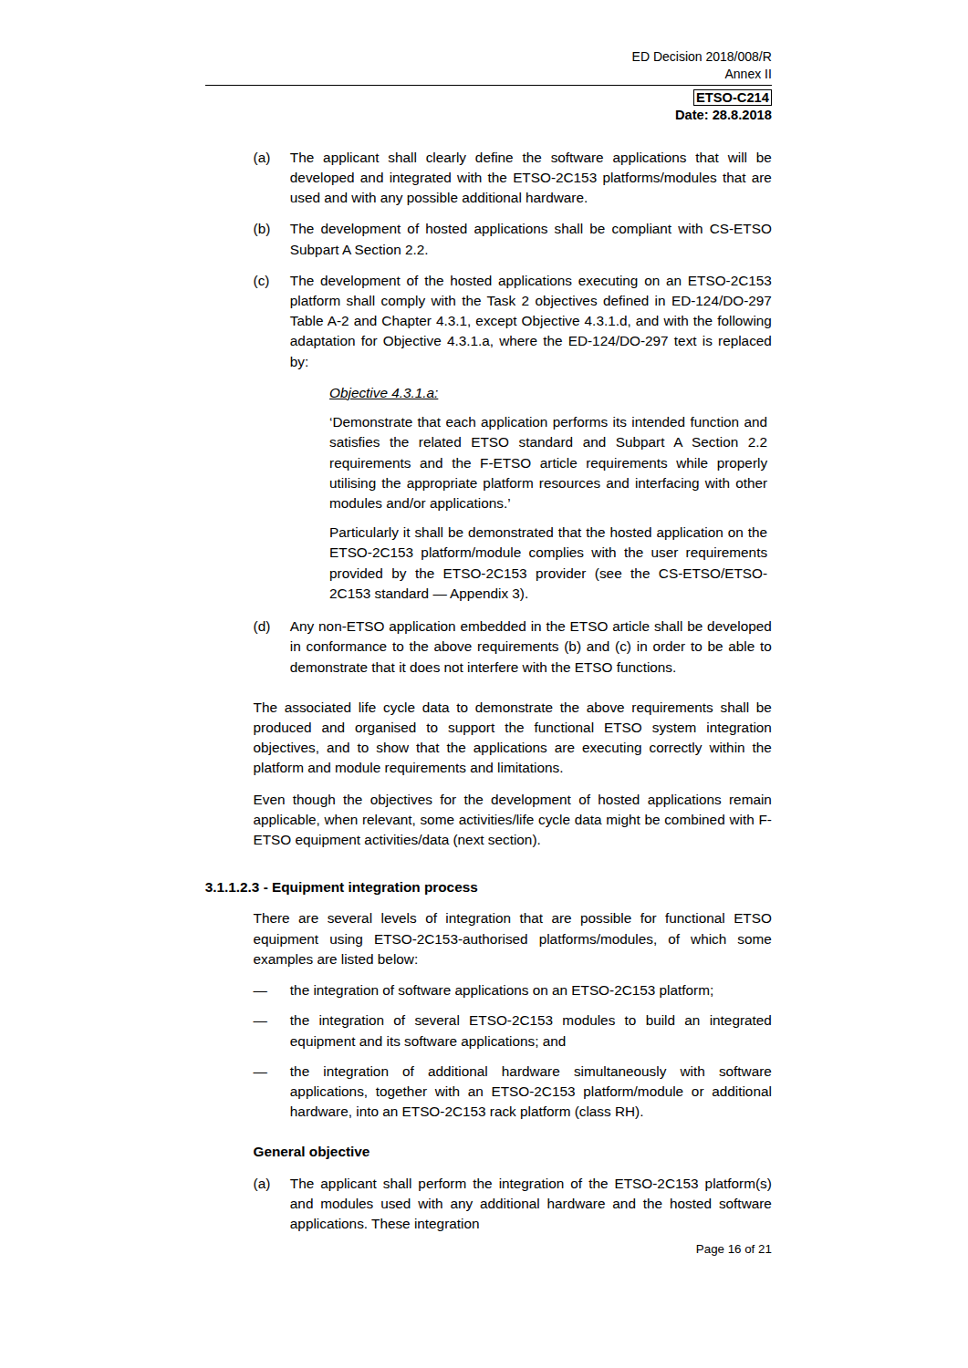ED Decision 2018/008/R
Annex II
ETSO-C214
Date: 28.8.2018
(a)
The applicant shall clearly define the software applications that will be developed and integrated with the ETSO-2C153 platforms/modules that are used and with any possible additional hardware.
(b)
The development of hosted applications shall be compliant with CS-ETSO Subpart A Section 2.2.
(c)
The development of the hosted applications executing on an ETSO-2C153 platform shall comply with the Task 2 objectives defined in ED-124/DO-297 Table A-2 and Chapter 4.3.1, except Objective 4.3.1.d, and with the following adaptation for Objective 4.3.1.a, where the ED-124/DO-297 text is replaced by:
Objective 4.3.1.a:
‘Demonstrate that each application performs its intended function and satisfies the related ETSO standard and Subpart A Section 2.2 requirements and the F-ETSO article requirements while properly utilising the appropriate platform resources and interfacing with other modules and/or applications.’
Particularly it shall be demonstrated that the hosted application on the ETSO-2C153 platform/module complies with the user requirements provided by the ETSO-2C153 provider (see the CS-ETSO/ETSO-2C153 standard — Appendix 3).
(d)
Any non-ETSO application embedded in the ETSO article shall be developed in conformance to the above requirements (b) and (c) in order to be able to demonstrate that it does not interfere with the ETSO functions.
The associated life cycle data to demonstrate the above requirements shall be produced and organised to support the functional ETSO system integration objectives, and to show that the applications are executing correctly within the platform and module requirements and limitations.
Even though the objectives for the development of hosted applications remain applicable, when relevant, some activities/life cycle data might be combined with F-ETSO equipment activities/data (next section).
3.1.1.2.3 - Equipment integration process
There are several levels of integration that are possible for functional ETSO equipment using ETSO-2C153-authorised platforms/modules, of which some examples are listed below:
—
the integration of software applications on an ETSO-2C153 platform;
—
the integration of several ETSO-2C153 modules to build an integrated equipment and its software applications; and
—
the integration of additional hardware simultaneously with software applications, together with an ETSO-2C153 platform/module or additional hardware, into an ETSO-2C153 rack platform (class RH).
General objective
(a)
The applicant shall perform the integration of the ETSO-2C153 platform(s) and modules used with any additional hardware and the hosted software applications. These integration
Page 16 of 21